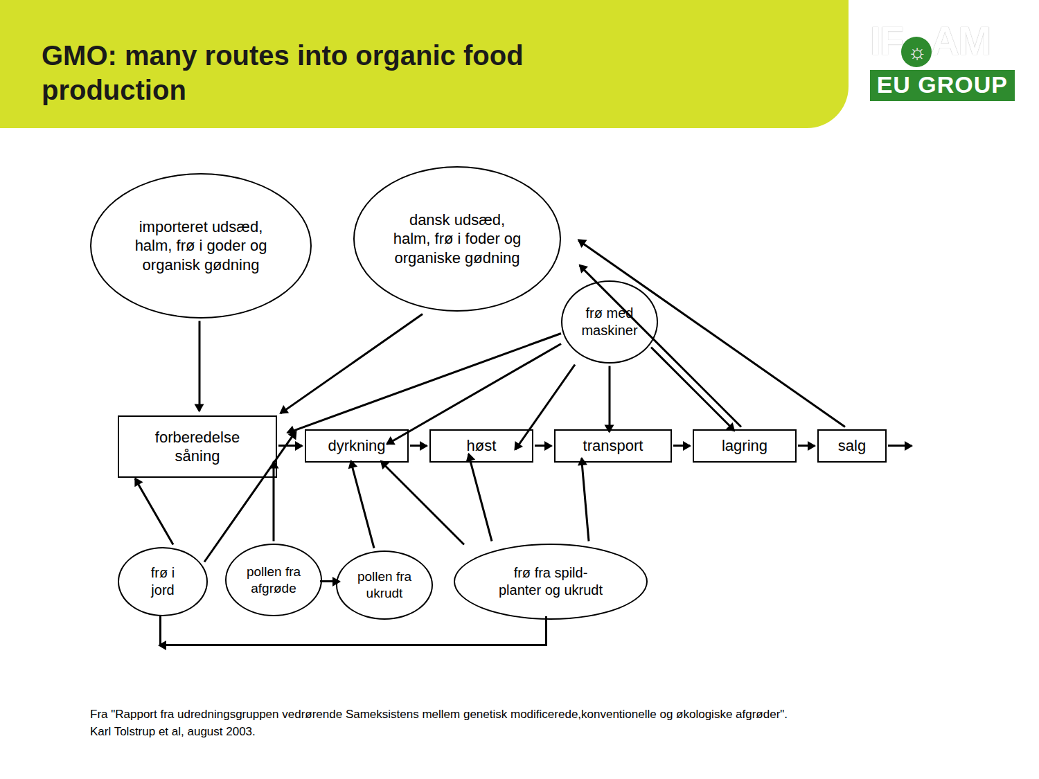GMO: many routes into organic food production
IF☼AM
EU GROUP
importeret udsæd,
halm, frø i goder og
organisk gødning
dansk udsæd,
halm, frø i foder og
organiske gødning
frø med
maskiner
forberedelse
såning
dyrkning
høst
transport
lagring
salg
frø i
jord
pollen fra
afgrøde
pollen fra
ukrudt
frø fra spild-
planter og ukrudt
Fra "Rapport fra udredningsgruppen vedrørende Sameksistens mellem genetisk modificerede,konventionelle og økologiske afgrøder".
Karl Tolstrup et al, august 2003.